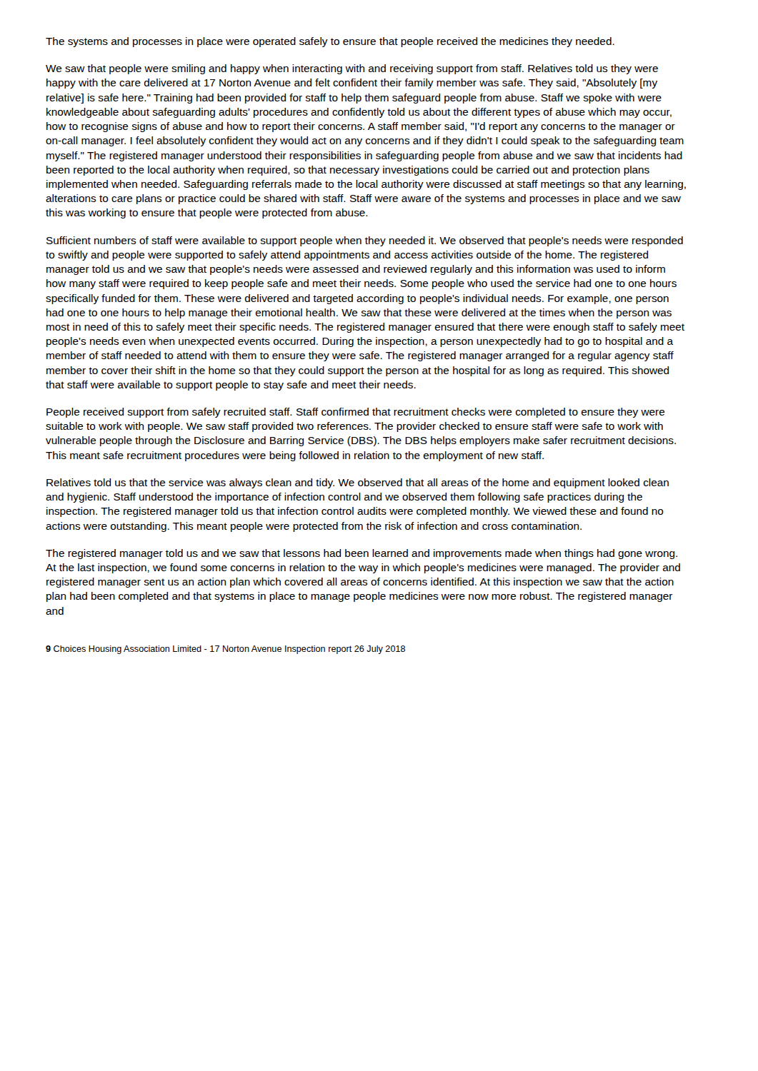The systems and processes in place were operated safely to ensure that people received the medicines they needed.
We saw that people were smiling and happy when interacting with and receiving support from staff. Relatives told us they were happy with the care delivered at 17 Norton Avenue and felt confident their family member was safe. They said, "Absolutely [my relative] is safe here." Training had been provided for staff to help them safeguard people from abuse. Staff we spoke with were knowledgeable about safeguarding adults' procedures and confidently told us about the different types of abuse which may occur, how to recognise signs of abuse and how to report their concerns. A staff member said, "I'd report any concerns to the manager or on-call manager. I feel absolutely confident they would act on any concerns and if they didn't I could speak to the safeguarding team myself." The registered manager understood their responsibilities in safeguarding people from abuse and we saw that incidents had been reported to the local authority when required, so that necessary investigations could be carried out and protection plans implemented when needed. Safeguarding referrals made to the local authority were discussed at staff meetings so that any learning, alterations to care plans or practice could be shared with staff. Staff were aware of the systems and processes in place and we saw this was working to ensure that people were protected from abuse.
Sufficient numbers of staff were available to support people when they needed it. We observed that people's needs were responded to swiftly and people were supported to safely attend appointments and access activities outside of the home. The registered manager told us and we saw that people's needs were assessed and reviewed regularly and this information was used to inform how many staff were required to keep people safe and meet their needs. Some people who used the service had one to one hours specifically funded for them. These were delivered and targeted according to people's individual needs. For example, one person had one to one hours to help manage their emotional health. We saw that these were delivered at the times when the person was most in need of this to safely meet their specific needs. The registered manager ensured that there were enough staff to safely meet people's needs even when unexpected events occurred. During the inspection, a person unexpectedly had to go to hospital and a member of staff needed to attend with them to ensure they were safe. The registered manager arranged for a regular agency staff member to cover their shift in the home so that they could support the person at the hospital for as long as required. This showed that staff were available to support people to stay safe and meet their needs.
People received support from safely recruited staff. Staff confirmed that recruitment checks were completed to ensure they were suitable to work with people. We saw staff provided two references. The provider checked to ensure staff were safe to work with vulnerable people through the Disclosure and Barring Service (DBS). The DBS helps employers make safer recruitment decisions. This meant safe recruitment procedures were being followed in relation to the employment of new staff.
Relatives told us that the service was always clean and tidy. We observed that all areas of the home and equipment looked clean and hygienic. Staff understood the importance of infection control and we observed them following safe practices during the inspection. The registered manager told us that infection control audits were completed monthly. We viewed these and found no actions were outstanding. This meant people were protected from the risk of infection and cross contamination.
The registered manager told us and we saw that lessons had been learned and improvements made when things had gone wrong. At the last inspection, we found some concerns in relation to the way in which people's medicines were managed. The provider and registered manager sent us an action plan which covered all areas of concerns identified. At this inspection we saw that the action plan had been completed and that systems in place to manage people medicines were now more robust. The registered manager and
9 Choices Housing Association Limited - 17 Norton Avenue Inspection report 26 July 2018